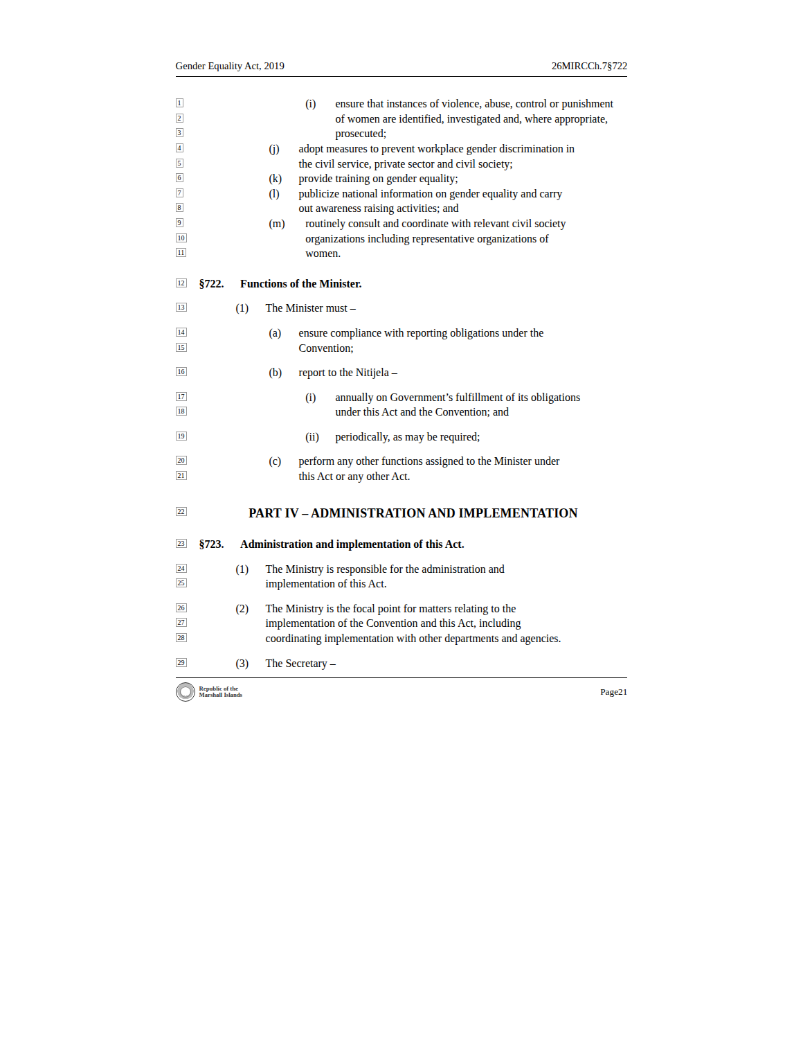Gender Equality Act, 2019
26MIRCCh.7§722
1
(i)
ensure that instances of violence, abuse, control or punishment
2
of women are identified, investigated and, where appropriate,
3
prosecuted;
4
(j)
adopt measures to prevent workplace gender discrimination in
5
the civil service, private sector and civil society;
6
(k)
provide training on gender equality;
7
(l)
publicize national information on gender equality and carry
8
out awareness raising activities; and
9
(m)
routinely consult and coordinate with relevant civil society
10
organizations including representative organizations of
11
women.
12
§722. Functions of the Minister.
13
(1)
The Minister must –
14
(a)
ensure compliance with reporting obligations under the
15
Convention;
16
(b)
report to the Nitijela –
17
(i)
annually on Government’s fulfillment of its obligations
18
under this Act and the Convention; and
19
(ii)
periodically, as may be required;
20
(c)
perform any other functions assigned to the Minister under
21
this Act or any other Act.
22
PART IV – ADMINISTRATION AND IMPLEMENTATION
23
§723. Administration and implementation of this Act.
24
(1)
The Ministry is responsible for the administration and
25
implementation of this Act.
26
(2)
The Ministry is the focal point for matters relating to the
27
implementation of the Convention and this Act, including
28
coordinating implementation with other departments and agencies.
29
(3)
The Secretary –
Republic of the
Marshall Islands
Page21